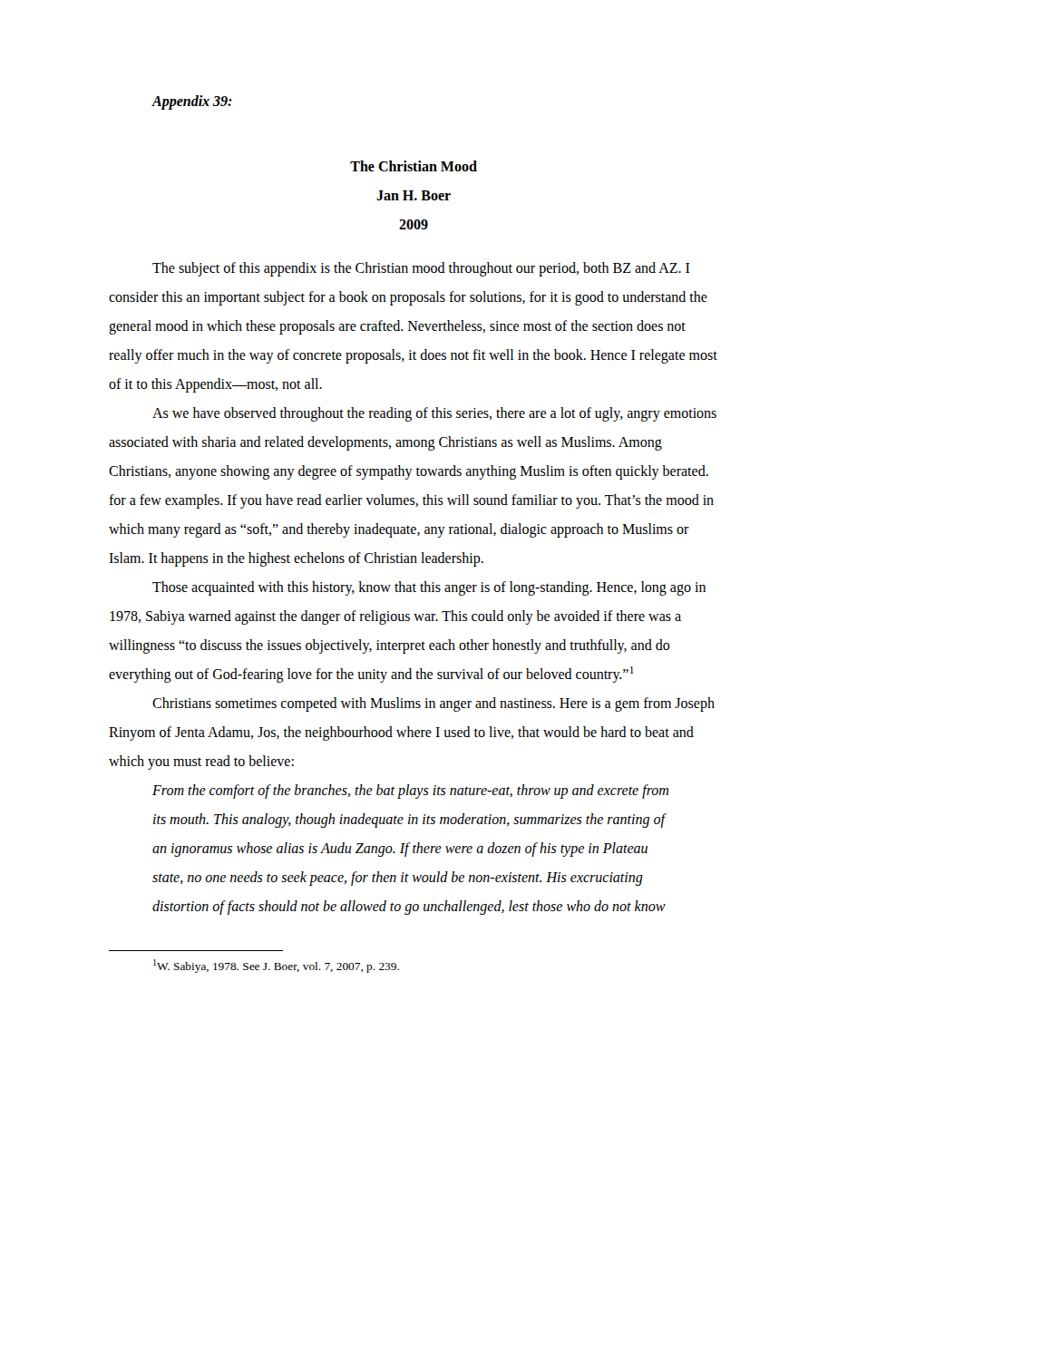Appendix 39:
The Christian Mood
Jan H. Boer
2009
The subject of this appendix is the Christian mood throughout our period, both BZ and AZ. I consider this an important subject for a book on proposals for solutions, for it is good to understand the general mood in which these proposals are crafted. Nevertheless, since most of the section does not really offer much in the way of concrete proposals, it does not fit well in the book. Hence I relegate most of it to this Appendix—most, not all.
As we have observed throughout the reading of this series, there are a lot of ugly, angry emotions associated with sharia and related developments, among Christians as well as Muslims. Among Christians, anyone showing any degree of sympathy towards anything Muslim is often quickly berated. for a few examples. If you have read earlier volumes, this will sound familiar to you. That’s the mood in which many regard as “soft,” and thereby inadequate, any rational, dialogic approach to Muslims or Islam. It happens in the highest echelons of Christian leadership.
Those acquainted with this history, know that this anger is of long-standing. Hence, long ago in 1978, Sabiya warned against the danger of religious war. This could only be avoided if there was a willingness “to discuss the issues objectively, interpret each other honestly and truthfully, and do everything out of God-fearing love for the unity and the survival of our beloved country.”1
Christians sometimes competed with Muslims in anger and nastiness. Here is a gem from Joseph Rinyom of Jenta Adamu, Jos, the neighbourhood where I used to live, that would be hard to beat and which you must read to believe:
From the comfort of the branches, the bat plays its nature-eat, throw up and excrete from its mouth. This analogy, though inadequate in its moderation, summarizes the ranting of an ignoramus whose alias is Audu Zango. If there were a dozen of his type in Plateau state, no one needs to seek peace, for then it would be non-existent. His excruciating distortion of facts should not be allowed to go unchallenged, lest those who do not know
1W. Sabiya, 1978. See J. Boer, vol. 7, 2007, p. 239.